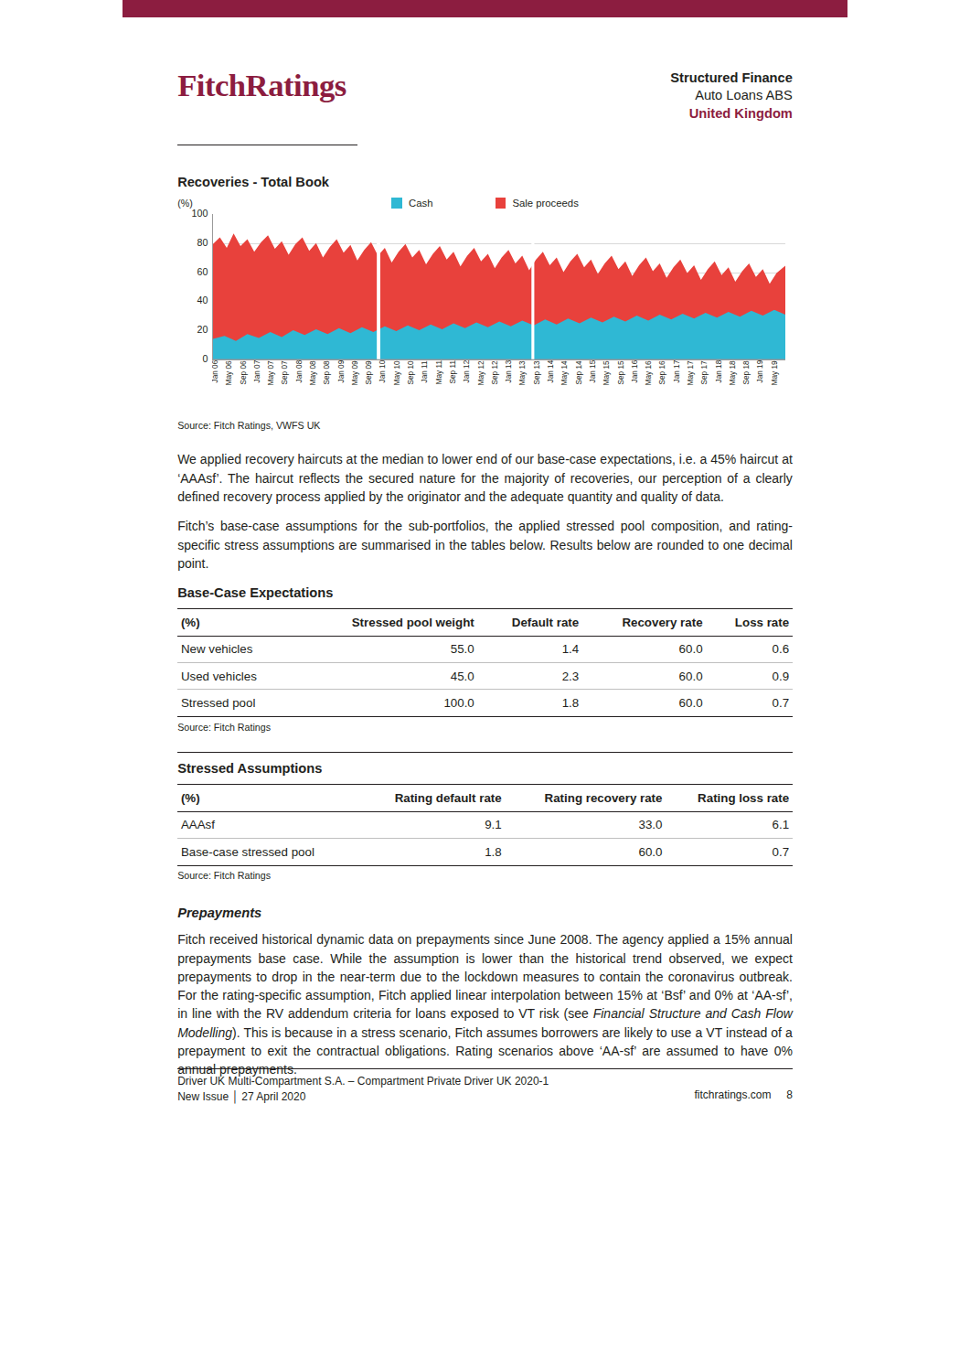FitchRatings
Structured Finance
Auto Loans ABS
United Kingdom
Recoveries - Total Book
Cash Sale proceeds
(%)
100
80
60
40
20
0
Jan 06 May 06 Sep 06 Jan 07 May 07 Sep 07 Jan 08 May 08 Sep 08 Jan 09 May 09 Sep 09 Jan 10 May 10 Sep 10 Jan 11 May 11 Sep 11 Jan 12 May 12 Sep 12 Jan 13 May 13 Sep 13 Jan 14 May 14 Sep 14 Jan 15 May 15 Sep 15 Jan 16 May 16 Sep 16 Jan 17 May 17 Sep 17 Jan 18 May 18 Sep 18 Jan 19 May 19
Source: Fitch Ratings, VWFS UK
We applied recovery haircuts at the median to lower end of our base-case expectations, i.e. a 45% haircut at ‘AAAsf’. The haircut reflects the secured nature for the majority of recoveries, our perception of a clearly defined recovery process applied by the originator and the adequate quantity and quality of data.
Fitch’s base-case assumptions for the sub-portfolios, the applied stressed pool composition, and rating-specific stress assumptions are summarised in the tables below. Results below are rounded to one decimal point.
Base-Case Expectations
| (%) | Stressed pool weight | Default rate | Recovery rate | Loss rate |
| --- | --- | --- | --- | --- |
| New vehicles | 55.0 | 1.4 | 60.0 | 0.6 |
| Used vehicles | 45.0 | 2.3 | 60.0 | 0.9 |
| Stressed pool | 100.0 | 1.8 | 60.0 | 0.7 |
Source: Fitch Ratings
Stressed Assumptions
| (%) | Rating default rate | Rating recovery rate | Rating loss rate |
| --- | --- | --- | --- |
| AAAsf | 9.1 | 33.0 | 6.1 |
| Base-case stressed pool | 1.8 | 60.0 | 0.7 |
Source: Fitch Ratings
Prepayments
Fitch received historical dynamic data on prepayments since June 2008. The agency applied a 15% annual prepayments base case. While the assumption is lower than the historical trend observed, we expect prepayments to drop in the near-term due to the lockdown measures to contain the coronavirus outbreak. For the rating-specific assumption, Fitch applied linear interpolation between 15% at ‘Bsf’ and 0% at ‘AA-sf’, in line with the RV addendum criteria for loans exposed to VT risk (see Financial Structure and Cash Flow Modelling). This is because in a stress scenario, Fitch assumes borrowers are likely to use a VT instead of a prepayment to exit the contractual obligations. Rating scenarios above ‘AA-sf’ are assumed to have 0% annual prepayments.
Driver UK Multi-Compartment S.A. – Compartment Private Driver UK 2020-1
New Issue │ 27 April 2020
fitchratings.com 8